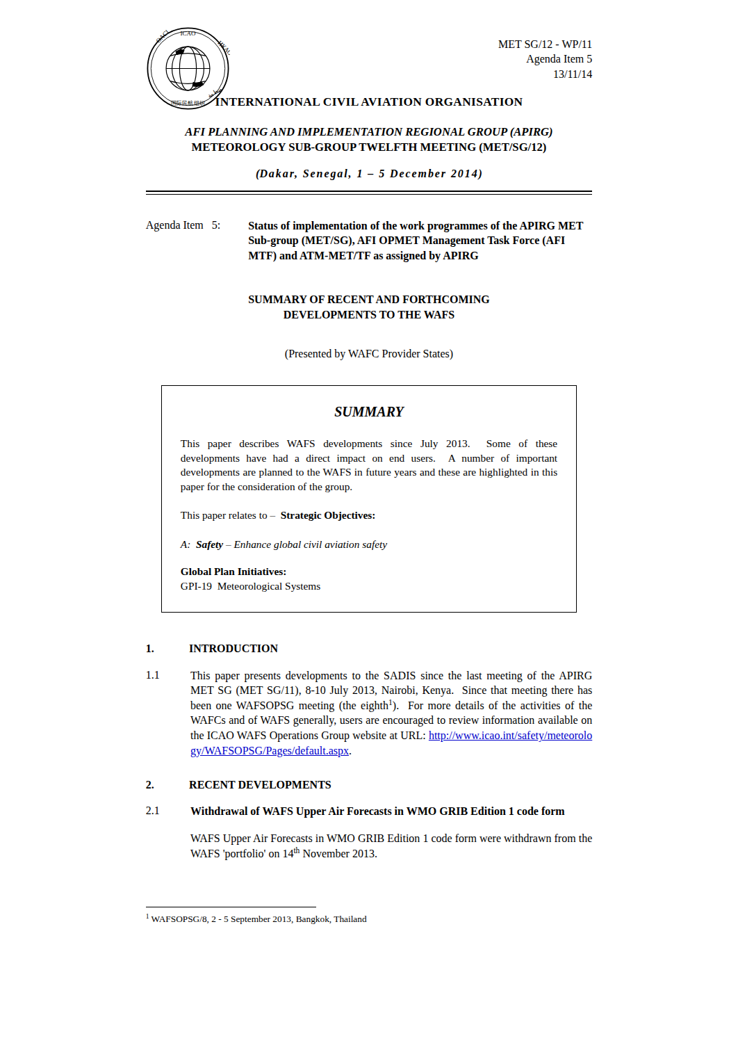MET SG/12 - WP/11
Agenda Item 5
13/11/14
INTERNATIONAL CIVIL AVIATION ORGANISATION
AFI PLANNING AND IMPLEMENTATION REGIONAL GROUP (APIRG)
METEOROLOGY SUB-GROUP TWELFTH MEETING (MET/SG/12)
(Dakar, Senegal, 1 – 5 December 2014)
Agenda Item 5:
Status of implementation of the work programmes of the APIRG MET Sub-group (MET/SG), AFI OPMET Management Task Force (AFI MTF) and ATM-MET/TF as assigned by APIRG
SUMMARY OF RECENT AND FORTHCOMING
DEVELOPMENTS TO THE WAFS
(Presented by WAFC Provider States)
SUMMARY
This paper describes WAFS developments since July 2013. Some of these developments have had a direct impact on end users. A number of important developments are planned to the WAFS in future years and these are highlighted in this paper for the consideration of the group.
This paper relates to – Strategic Objectives:
A: Safety – Enhance global civil aviation safety
Global Plan Initiatives:
GPI-19 Meteorological Systems
1. INTRODUCTION
1.1
This paper presents developments to the SADIS since the last meeting of the APIRG MET SG (MET SG/11), 8-10 July 2013, Nairobi, Kenya. Since that meeting there has been one WAFSOPSG meeting (the eighth1). For more details of the activities of the WAFCs and of WAFS generally, users are encouraged to review information available on the ICAO WAFS Operations Group website at URL: http://www.icao.int/safety/meteorology/WAFSOPSG/Pages/default.aspx.
2. RECENT DEVELOPMENTS
2.1
Withdrawal of WAFS Upper Air Forecasts in WMO GRIB Edition 1 code form
WAFS Upper Air Forecasts in WMO GRIB Edition 1 code form were withdrawn from the WAFS 'portfolio' on 14th November 2013.
1 WAFSOPSG/8, 2 - 5 September 2013, Bangkok, Thailand